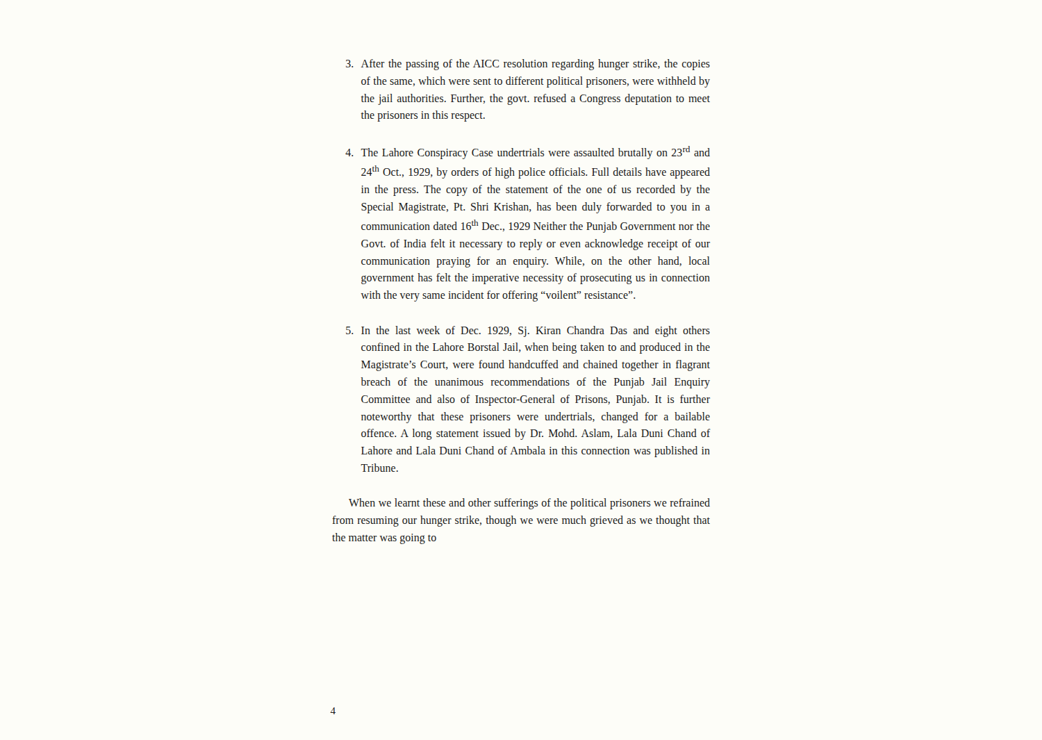After the passing of the AICC resolution regarding hunger strike, the copies of the same, which were sent to different political prisoners, were withheld by the jail authorities. Further, the govt. refused a Congress deputation to meet the prisoners in this respect.
The Lahore Conspiracy Case undertrials were assaulted brutally on 23rd and 24th Oct., 1929, by orders of high police officials. Full details have appeared in the press. The copy of the statement of the one of us recorded by the Special Magistrate, Pt. Shri Krishan, has been duly forwarded to you in a communication dated 16th Dec., 1929 Neither the Punjab Government nor the Govt. of India felt it necessary to reply or even acknowledge receipt of our communication praying for an enquiry. While, on the other hand, local government has felt the imperative necessity of prosecuting us in connection with the very same incident for offering “voilent” resistance”.
In the last week of Dec. 1929, Sj. Kiran Chandra Das and eight others confined in the Lahore Borstal Jail, when being taken to and produced in the Magistrate’s Court, were found handcuffed and chained together in flagrant breach of the unanimous recommendations of the Punjab Jail Enquiry Committee and also of Inspector-General of Prisons, Punjab. It is further noteworthy that these prisoners were undertrials, changed for a bailable offence. A long statement issued by Dr. Mohd. Aslam, Lala Duni Chand of Lahore and Lala Duni Chand of Ambala in this connection was published in Tribune.
When we learnt these and other sufferings of the political prisoners we refrained from resuming our hunger strike, though we were much grieved as we thought that the matter was going to
4